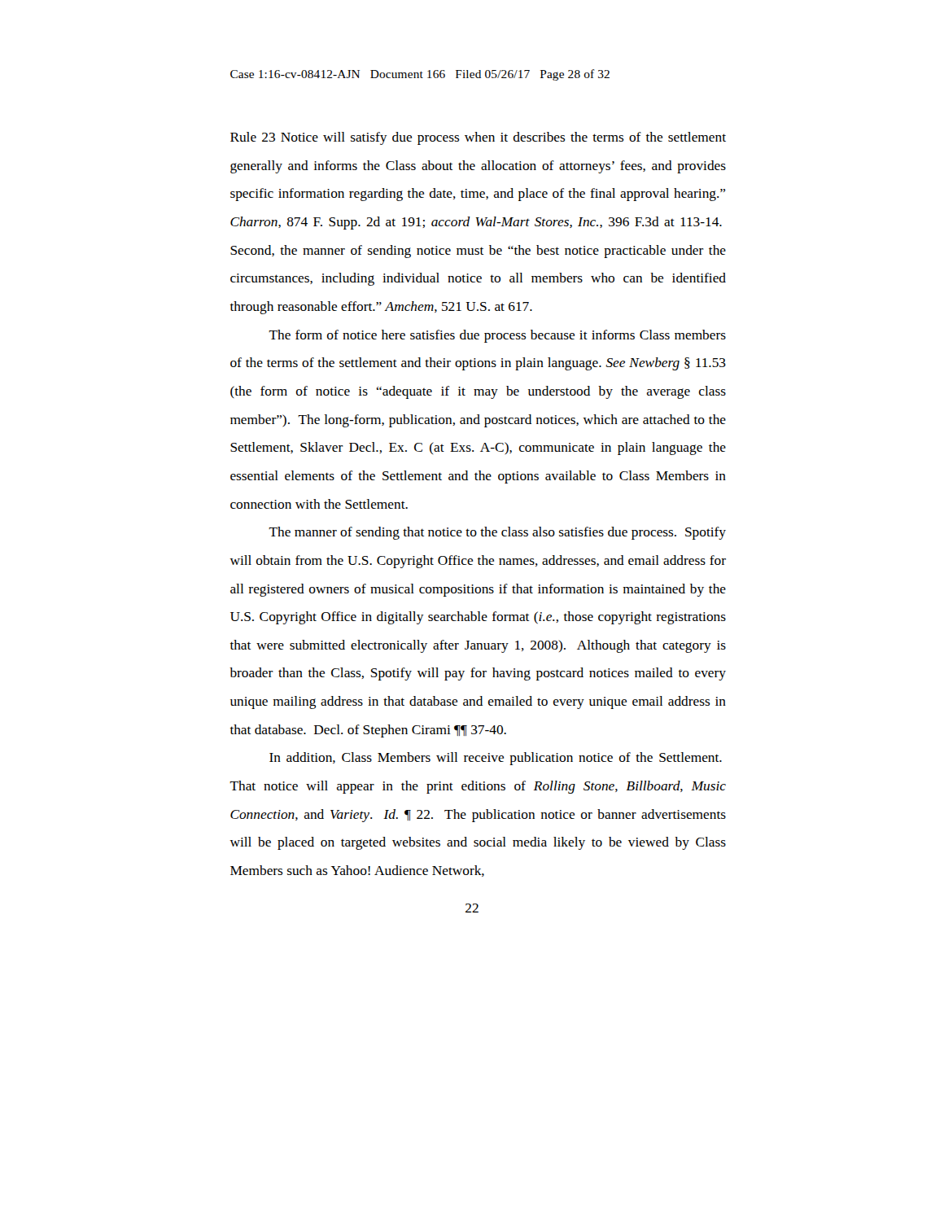Case 1:16-cv-08412-AJN Document 166 Filed 05/26/17 Page 28 of 32
Rule 23 Notice will satisfy due process when it describes the terms of the settlement generally and informs the Class about the allocation of attorneys’ fees, and provides specific information regarding the date, time, and place of the final approval hearing.” Charron, 874 F. Supp. 2d at 191; accord Wal-Mart Stores, Inc., 396 F.3d at 113-14. Second, the manner of sending notice must be “the best notice practicable under the circumstances, including individual notice to all members who can be identified through reasonable effort.” Amchem, 521 U.S. at 617.
The form of notice here satisfies due process because it informs Class members of the terms of the settlement and their options in plain language. See Newberg § 11.53 (the form of notice is “adequate if it may be understood by the average class member”). The long-form, publication, and postcard notices, which are attached to the Settlement, Sklaver Decl., Ex. C (at Exs. A-C), communicate in plain language the essential elements of the Settlement and the options available to Class Members in connection with the Settlement.
The manner of sending that notice to the class also satisfies due process. Spotify will obtain from the U.S. Copyright Office the names, addresses, and email address for all registered owners of musical compositions if that information is maintained by the U.S. Copyright Office in digitally searchable format (i.e., those copyright registrations that were submitted electronically after January 1, 2008). Although that category is broader than the Class, Spotify will pay for having postcard notices mailed to every unique mailing address in that database and emailed to every unique email address in that database. Decl. of Stephen Cirami ¶¶ 37-40.
In addition, Class Members will receive publication notice of the Settlement. That notice will appear in the print editions of Rolling Stone, Billboard, Music Connection, and Variety. Id. ¶ 22. The publication notice or banner advertisements will be placed on targeted websites and social media likely to be viewed by Class Members such as Yahoo! Audience Network,
22